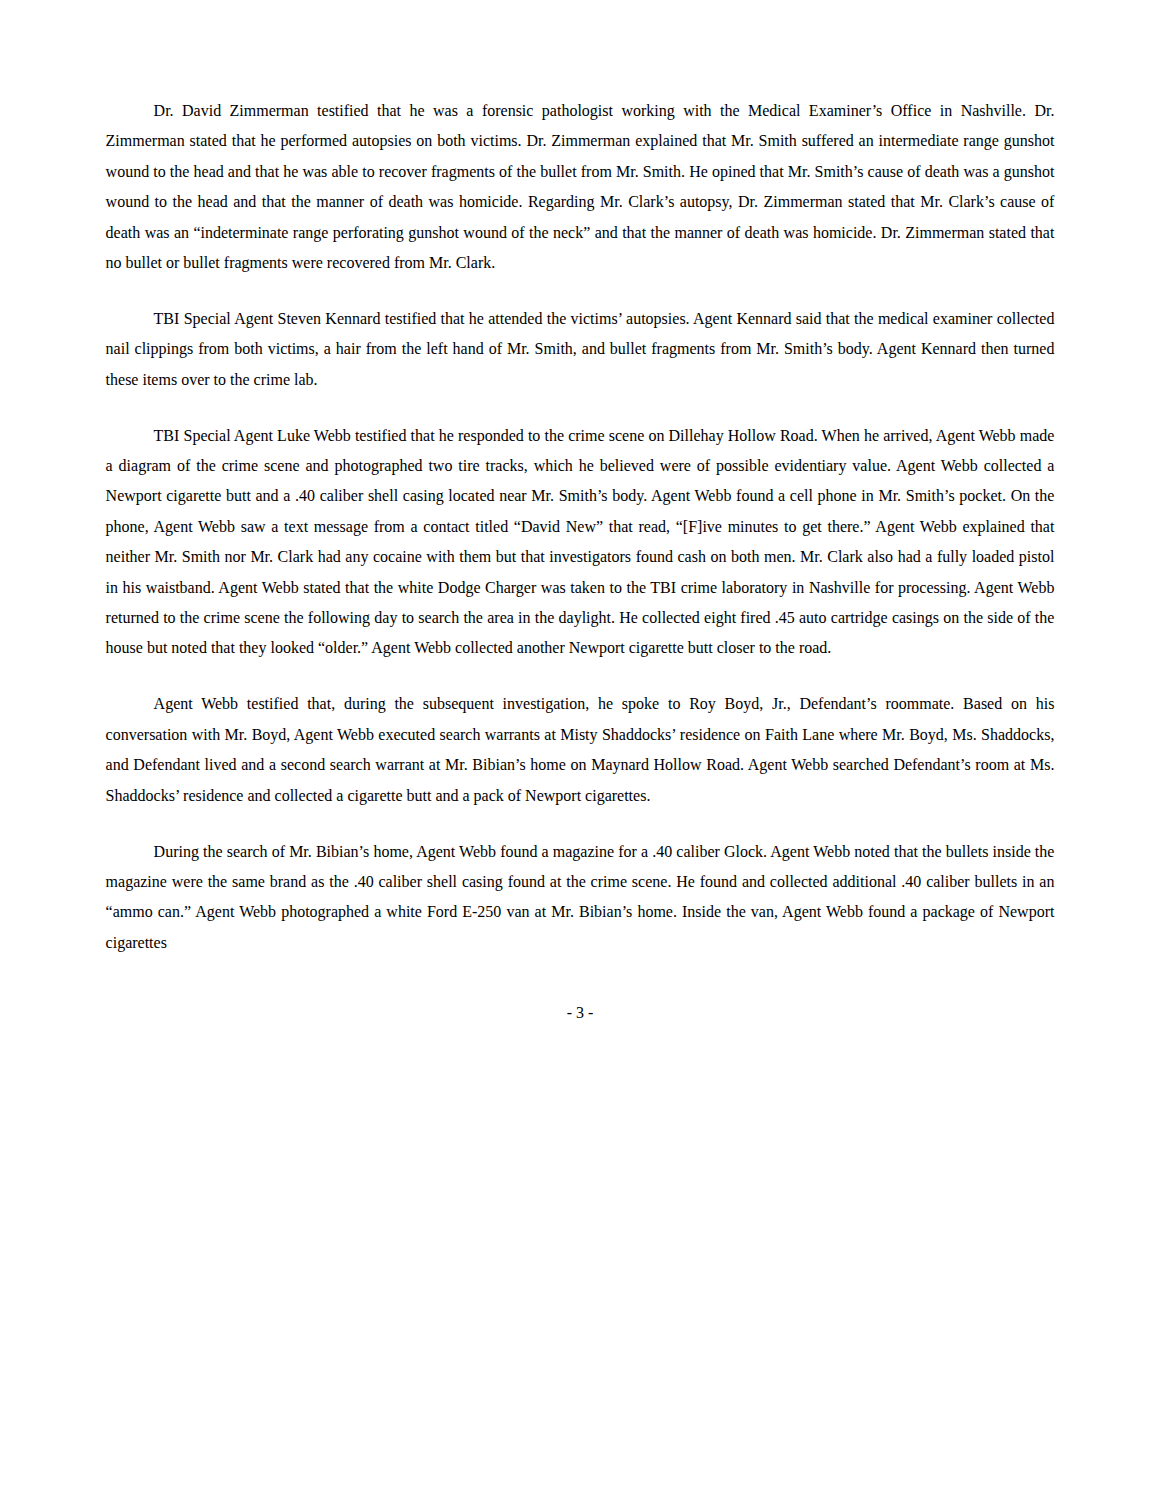Dr. David Zimmerman testified that he was a forensic pathologist working with the Medical Examiner’s Office in Nashville. Dr. Zimmerman stated that he performed autopsies on both victims. Dr. Zimmerman explained that Mr. Smith suffered an intermediate range gunshot wound to the head and that he was able to recover fragments of the bullet from Mr. Smith. He opined that Mr. Smith’s cause of death was a gunshot wound to the head and that the manner of death was homicide. Regarding Mr. Clark’s autopsy, Dr. Zimmerman stated that Mr. Clark’s cause of death was an “indeterminate range perforating gunshot wound of the neck” and that the manner of death was homicide. Dr. Zimmerman stated that no bullet or bullet fragments were recovered from Mr. Clark.
TBI Special Agent Steven Kennard testified that he attended the victims’ autopsies. Agent Kennard said that the medical examiner collected nail clippings from both victims, a hair from the left hand of Mr. Smith, and bullet fragments from Mr. Smith’s body. Agent Kennard then turned these items over to the crime lab.
TBI Special Agent Luke Webb testified that he responded to the crime scene on Dillehay Hollow Road. When he arrived, Agent Webb made a diagram of the crime scene and photographed two tire tracks, which he believed were of possible evidentiary value. Agent Webb collected a Newport cigarette butt and a .40 caliber shell casing located near Mr. Smith’s body. Agent Webb found a cell phone in Mr. Smith’s pocket. On the phone, Agent Webb saw a text message from a contact titled “David New” that read, “[F]ive minutes to get there.” Agent Webb explained that neither Mr. Smith nor Mr. Clark had any cocaine with them but that investigators found cash on both men. Mr. Clark also had a fully loaded pistol in his waistband. Agent Webb stated that the white Dodge Charger was taken to the TBI crime laboratory in Nashville for processing. Agent Webb returned to the crime scene the following day to search the area in the daylight. He collected eight fired .45 auto cartridge casings on the side of the house but noted that they looked “older.” Agent Webb collected another Newport cigarette butt closer to the road.
Agent Webb testified that, during the subsequent investigation, he spoke to Roy Boyd, Jr., Defendant’s roommate. Based on his conversation with Mr. Boyd, Agent Webb executed search warrants at Misty Shaddocks’ residence on Faith Lane where Mr. Boyd, Ms. Shaddocks, and Defendant lived and a second search warrant at Mr. Bibian’s home on Maynard Hollow Road. Agent Webb searched Defendant’s room at Ms. Shaddocks’ residence and collected a cigarette butt and a pack of Newport cigarettes.
During the search of Mr. Bibian’s home, Agent Webb found a magazine for a .40 caliber Glock. Agent Webb noted that the bullets inside the magazine were the same brand as the .40 caliber shell casing found at the crime scene. He found and collected additional .40 caliber bullets in an “ammo can.” Agent Webb photographed a white Ford E-250 van at Mr. Bibian’s home. Inside the van, Agent Webb found a package of Newport cigarettes
- 3 -